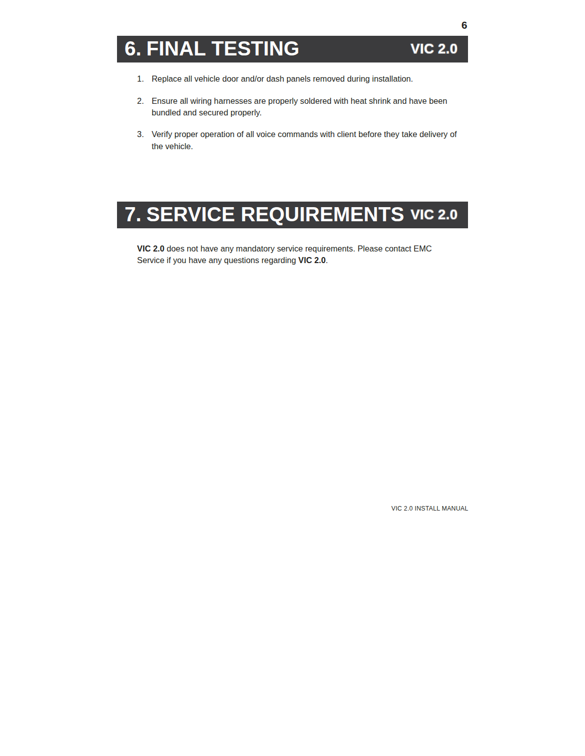6
6. FINAL TESTING
VIC 2.0
Replace all vehicle door and/or dash panels removed during installation.
Ensure all wiring harnesses are properly soldered with heat shrink and have been bundled and secured properly.
Verify proper operation of all voice commands with client before they take delivery of the vehicle.
7. SERVICE REQUIREMENTS
VIC 2.0
VIC 2.0 does not have any mandatory service requirements. Please contact EMC Service if you have any questions regarding VIC 2.0.
VIC 2.0 INSTALL MANUAL